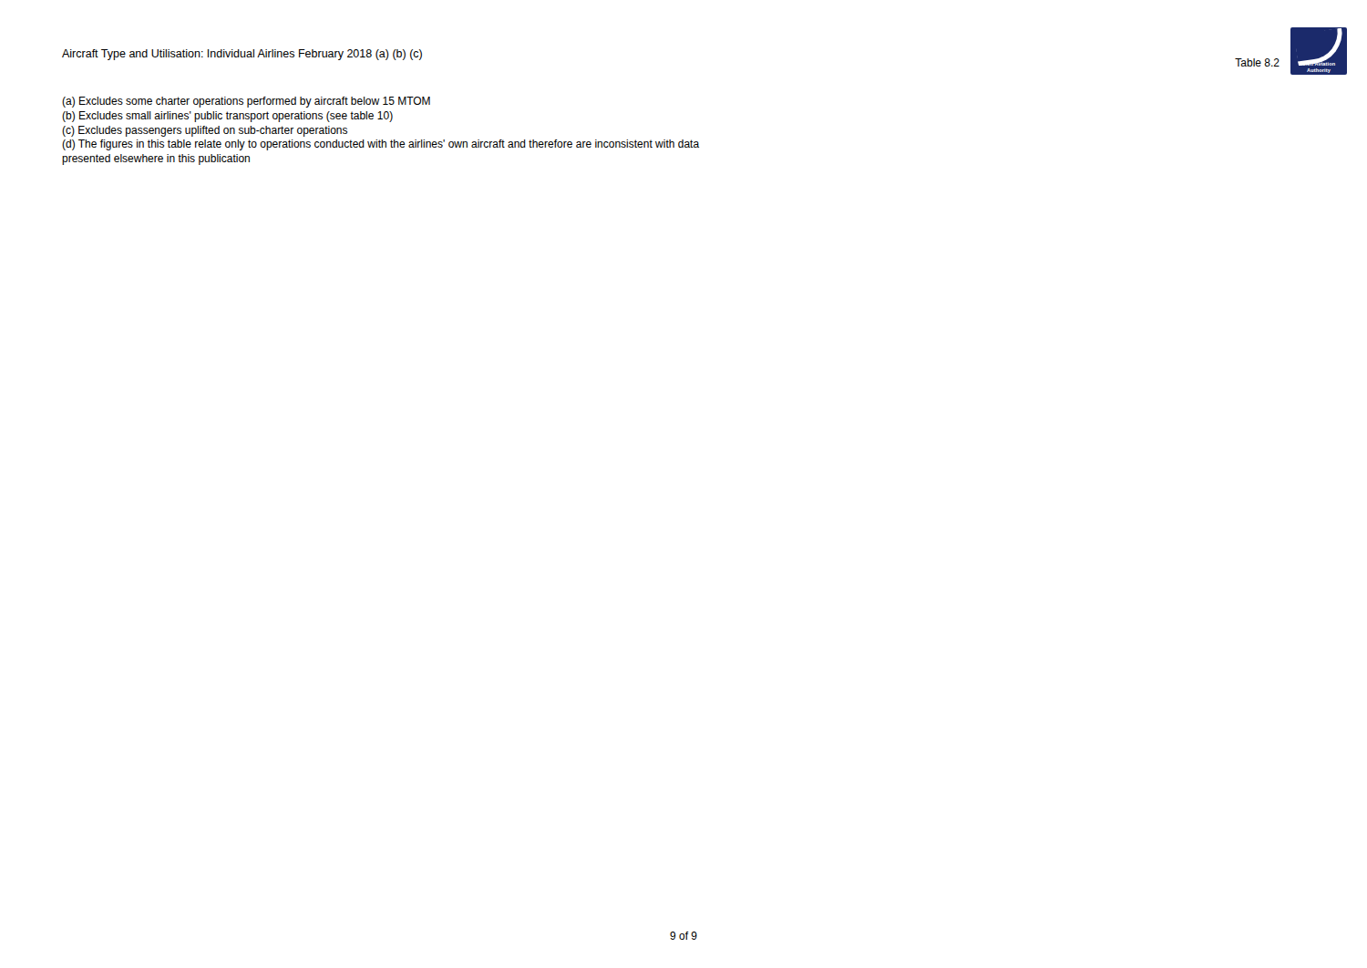Aircraft Type and Utilisation: Individual Airlines February 2018 (a) (b) (c)
Table 8.2
Civil Aviation
Authority
(a) Excludes some charter operations performed by aircraft below 15 MTOM
(b) Excludes small airlines' public transport operations (see table 10)
(c) Excludes passengers uplifted on sub-charter operations
(d) The figures in this table relate only to operations conducted with the airlines' own aircraft and therefore are inconsistent with data
presented elsewhere in this publication
9 of 9